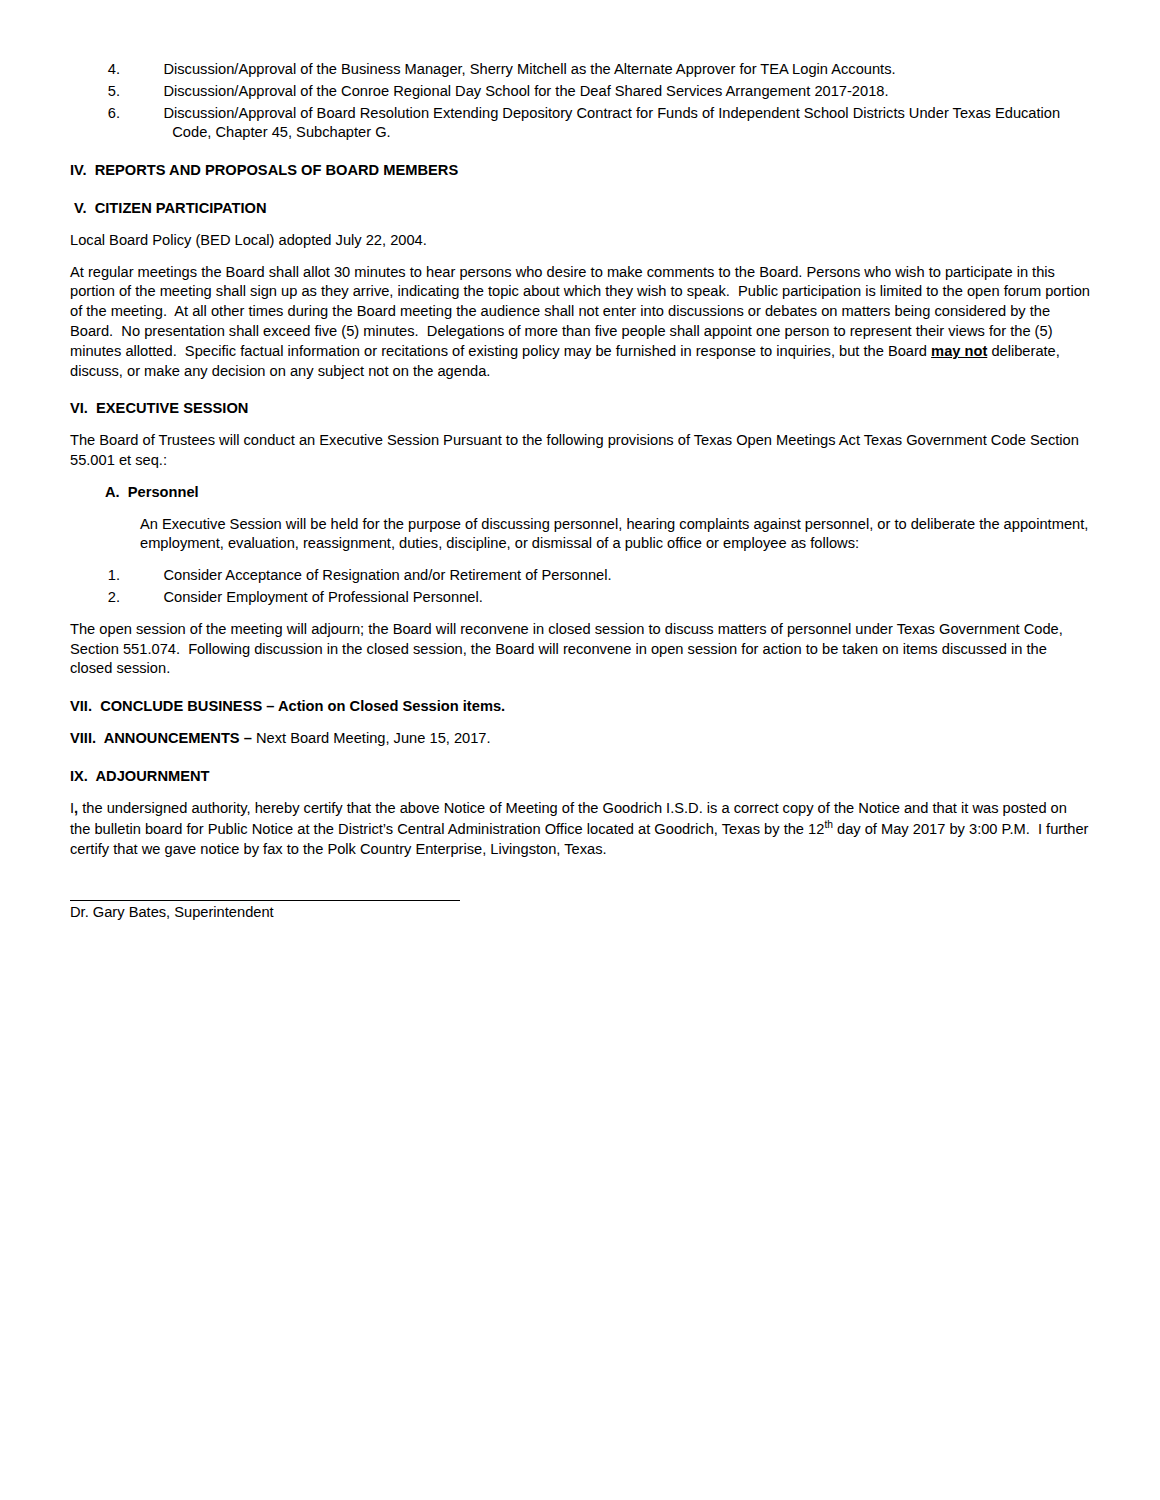4. Discussion/Approval of the Business Manager, Sherry Mitchell as the Alternate Approver for TEA Login Accounts.
5. Discussion/Approval of the Conroe Regional Day School for the Deaf Shared Services Arrangement 2017-2018.
6. Discussion/Approval of Board Resolution Extending Depository Contract for Funds of Independent School Districts Under Texas Education Code, Chapter 45, Subchapter G.
IV. REPORTS AND PROPOSALS OF BOARD MEMBERS
V. CITIZEN PARTICIPATION
Local Board Policy (BED Local) adopted July 22, 2004.
At regular meetings the Board shall allot 30 minutes to hear persons who desire to make comments to the Board. Persons who wish to participate in this portion of the meeting shall sign up as they arrive, indicating the topic about which they wish to speak. Public participation is limited to the open forum portion of the meeting. At all other times during the Board meeting the audience shall not enter into discussions or debates on matters being considered by the Board. No presentation shall exceed five (5) minutes. Delegations of more than five people shall appoint one person to represent their views for the (5) minutes allotted. Specific factual information or recitations of existing policy may be furnished in response to inquiries, but the Board may not deliberate, discuss, or make any decision on any subject not on the agenda.
VI. EXECUTIVE SESSION
The Board of Trustees will conduct an Executive Session Pursuant to the following provisions of Texas Open Meetings Act Texas Government Code Section 55.001 et seq.:
A. Personnel
An Executive Session will be held for the purpose of discussing personnel, hearing complaints against personnel, or to deliberate the appointment, employment, evaluation, reassignment, duties, discipline, or dismissal of a public office or employee as follows:
1. Consider Acceptance of Resignation and/or Retirement of Personnel.
2. Consider Employment of Professional Personnel.
The open session of the meeting will adjourn; the Board will reconvene in closed session to discuss matters of personnel under Texas Government Code, Section 551.074. Following discussion in the closed session, the Board will reconvene in open session for action to be taken on items discussed in the closed session.
VII. CONCLUDE BUSINESS – Action on Closed Session items.
VIII. ANNOUNCEMENTS – Next Board Meeting, June 15, 2017.
IX. ADJOURNMENT
I, the undersigned authority, hereby certify that the above Notice of Meeting of the Goodrich I.S.D. is a correct copy of the Notice and that it was posted on the bulletin board for Public Notice at the District’s Central Administration Office located at Goodrich, Texas by the 12th day of May 2017 by 3:00 P.M. I further certify that we gave notice by fax to the Polk Country Enterprise, Livingston, Texas.
Dr. Gary Bates, Superintendent